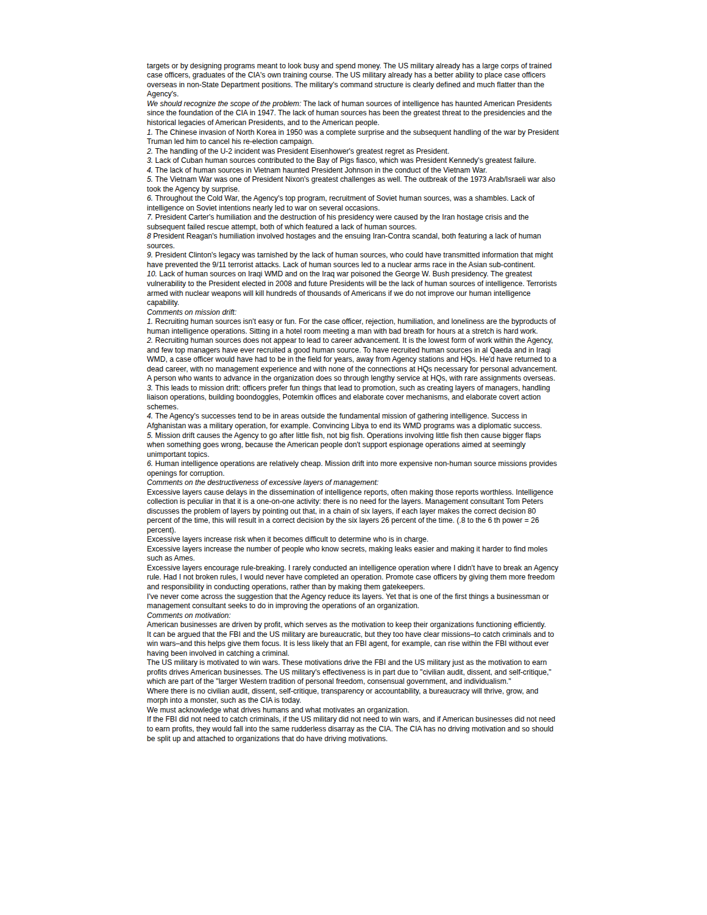targets or by designing programs meant to look busy and spend money. The US military already has a large corps of trained case officers, graduates of the CIA's own training course. The US military already has a better ability to place case officers overseas in non-State Department positions. The military's command structure is clearly defined and much flatter than the Agency's.
We should recognize the scope of the problem: The lack of human sources of intelligence has haunted American Presidents since the foundation of the CIA in 1947. The lack of human sources has been the greatest threat to the presidencies and the historical legacies of American Presidents, and to the American people.
1. The Chinese invasion of North Korea in 1950 was a complete surprise and the subsequent handling of the war by President Truman led him to cancel his re-election campaign.
2. The handling of the U-2 incident was President Eisenhower's greatest regret as President.
3. Lack of Cuban human sources contributed to the Bay of Pigs fiasco, which was President Kennedy's greatest failure.
4. The lack of human sources in Vietnam haunted President Johnson in the conduct of the Vietnam War.
5. The Vietnam War was one of President Nixon's greatest challenges as well. The outbreak of the 1973 Arab/Israeli war also took the Agency by surprise.
6. Throughout the Cold War, the Agency's top program, recruitment of Soviet human sources, was a shambles. Lack of intelligence on Soviet intentions nearly led to war on several occasions.
7. President Carter's humiliation and the destruction of his presidency were caused by the Iran hostage crisis and the subsequent failed rescue attempt, both of which featured a lack of human sources.
8 President Reagan's humiliation involved hostages and the ensuing Iran-Contra scandal, both featuring a lack of human sources.
9. President Clinton's legacy was tarnished by the lack of human sources, who could have transmitted information that might have prevented the 9/11 terrorist attacks. Lack of human sources led to a nuclear arms race in the Asian sub-continent.
10. Lack of human sources on Iraqi WMD and on the Iraq war poisoned the George W. Bush presidency. The greatest vulnerability to the President elected in 2008 and future Presidents will be the lack of human sources of intelligence. Terrorists armed with nuclear weapons will kill hundreds of thousands of Americans if we do not improve our human intelligence capability.
Comments on mission drift:
1. Recruiting human sources isn't easy or fun. For the case officer, rejection, humiliation, and loneliness are the byproducts of human intelligence operations. Sitting in a hotel room meeting a man with bad breath for hours at a stretch is hard work.
2. Recruiting human sources does not appear to lead to career advancement. It is the lowest form of work within the Agency, and few top managers have ever recruited a good human source. To have recruited human sources in al Qaeda and in Iraqi WMD, a case officer would have had to be in the field for years, away from Agency stations and HQs. He'd have returned to a dead career, with no management experience and with none of the connections at HQs necessary for personal advancement. A person who wants to advance in the organization does so through lengthy service at HQs, with rare assignments overseas.
3. This leads to mission drift: officers prefer fun things that lead to promotion, such as creating layers of managers, handling liaison operations, building boondoggles, Potemkin offices and elaborate cover mechanisms, and elaborate covert action schemes.
4. The Agency's successes tend to be in areas outside the fundamental mission of gathering intelligence. Success in Afghanistan was a military operation, for example. Convincing Libya to end its WMD programs was a diplomatic success.
5. Mission drift causes the Agency to go after little fish, not big fish. Operations involving little fish then cause bigger flaps when something goes wrong, because the American people don't support espionage operations aimed at seemingly unimportant topics.
6. Human intelligence operations are relatively cheap. Mission drift into more expensive non-human source missions provides openings for corruption.
Comments on the destructiveness of excessive layers of management:
Excessive layers cause delays in the dissemination of intelligence reports, often making those reports worthless. Intelligence collection is peculiar in that it is a one-on-one activity: there is no need for the layers. Management consultant Tom Peters discusses the problem of layers by pointing out that, in a chain of six layers, if each layer makes the correct decision 80 percent of the time, this will result in a correct decision by the six layers 26 percent of the time. (.8 to the 6 th power = 26 percent).
Excessive layers increase risk when it becomes difficult to determine who is in charge.
Excessive layers increase the number of people who know secrets, making leaks easier and making it harder to find moles such as Ames.
Excessive layers encourage rule-breaking. I rarely conducted an intelligence operation where I didn't have to break an Agency rule. Had I not broken rules, I would never have completed an operation. Promote case officers by giving them more freedom and responsibility in conducting operations, rather than by making them gatekeepers.
I've never come across the suggestion that the Agency reduce its layers. Yet that is one of the first things a businessman or management consultant seeks to do in improving the operations of an organization.
Comments on motivation:
American businesses are driven by profit, which serves as the motivation to keep their organizations functioning efficiently.
It can be argued that the FBI and the US military are bureaucratic, but they too have clear missions–to catch criminals and to win wars–and this helps give them focus. It is less likely that an FBI agent, for example, can rise within the FBI without ever having been involved in catching a criminal.
The US military is motivated to win wars. These motivations drive the FBI and the US military just as the motivation to earn profits drives American businesses. The US military's effectiveness is in part due to "civilian audit, dissent, and self-critique," which are part of the "larger Western tradition of personal freedom, consensual government, and individualism."
Where there is no civilian audit, dissent, self-critique, transparency or accountability, a bureaucracy will thrive, grow, and morph into a monster, such as the CIA is today.
We must acknowledge what drives humans and what motivates an organization.
If the FBI did not need to catch criminals, if the US military did not need to win wars, and if American businesses did not need to earn profits, they would fall into the same rudderless disarray as the CIA. The CIA has no driving motivation and so should be split up and attached to organizations that do have driving motivations.